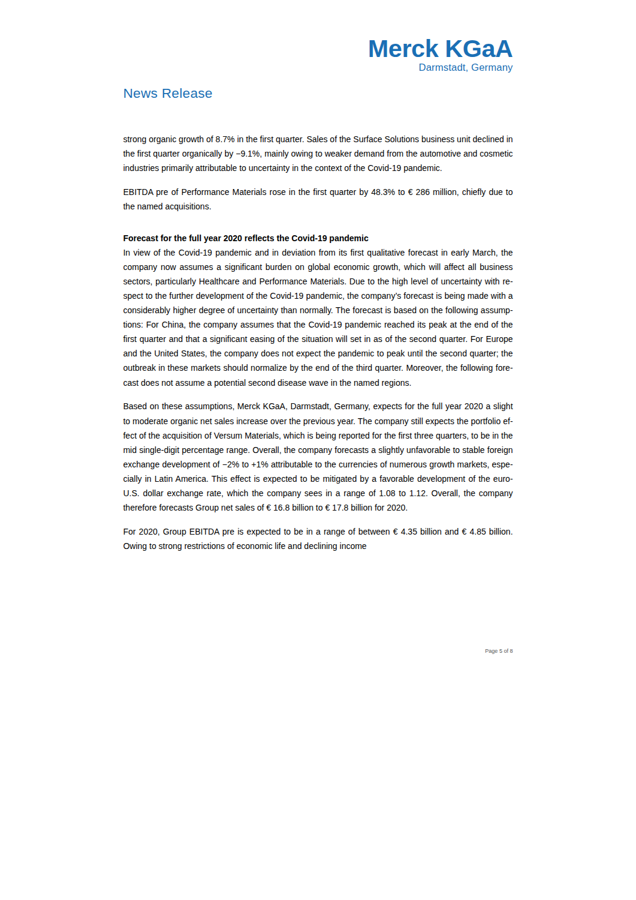Merck KGaA
Darmstadt, Germany
News Release
strong organic growth of 8.7% in the first quarter. Sales of the Surface Solutions business unit declined in the first quarter organically by −9.1%, mainly owing to weaker demand from the automotive and cosmetic industries primarily attributable to uncertainty in the context of the Covid-19 pandemic.
EBITDA pre of Performance Materials rose in the first quarter by 48.3% to € 286 million, chiefly due to the named acquisitions.
Forecast for the full year 2020 reflects the Covid-19 pandemic
In view of the Covid-19 pandemic and in deviation from its first qualitative forecast in early March, the company now assumes a significant burden on global economic growth, which will affect all business sectors, particularly Healthcare and Performance Materials. Due to the high level of uncertainty with respect to the further development of the Covid-19 pandemic, the company’s forecast is being made with a considerably higher degree of uncertainty than normally. The forecast is based on the following assumptions: For China, the company assumes that the Covid-19 pandemic reached its peak at the end of the first quarter and that a significant easing of the situation will set in as of the second quarter. For Europe and the United States, the company does not expect the pandemic to peak until the second quarter; the outbreak in these markets should normalize by the end of the third quarter. Moreover, the following forecast does not assume a potential second disease wave in the named regions.
Based on these assumptions, Merck KGaA, Darmstadt, Germany, expects for the full year 2020 a slight to moderate organic net sales increase over the previous year. The company still expects the portfolio effect of the acquisition of Versum Materials, which is being reported for the first three quarters, to be in the mid single-digit percentage range. Overall, the company forecasts a slightly unfavorable to stable foreign exchange development of −2% to +1% attributable to the currencies of numerous growth markets, especially in Latin America. This effect is expected to be mitigated by a favorable development of the euro-U.S. dollar exchange rate, which the company sees in a range of 1.08 to 1.12. Overall, the company therefore forecasts Group net sales of € 16.8 billion to € 17.8 billion for 2020.
For 2020, Group EBITDA pre is expected to be in a range of between € 4.35 billion and € 4.85 billion. Owing to strong restrictions of economic life and declining income
Page 5 of 8